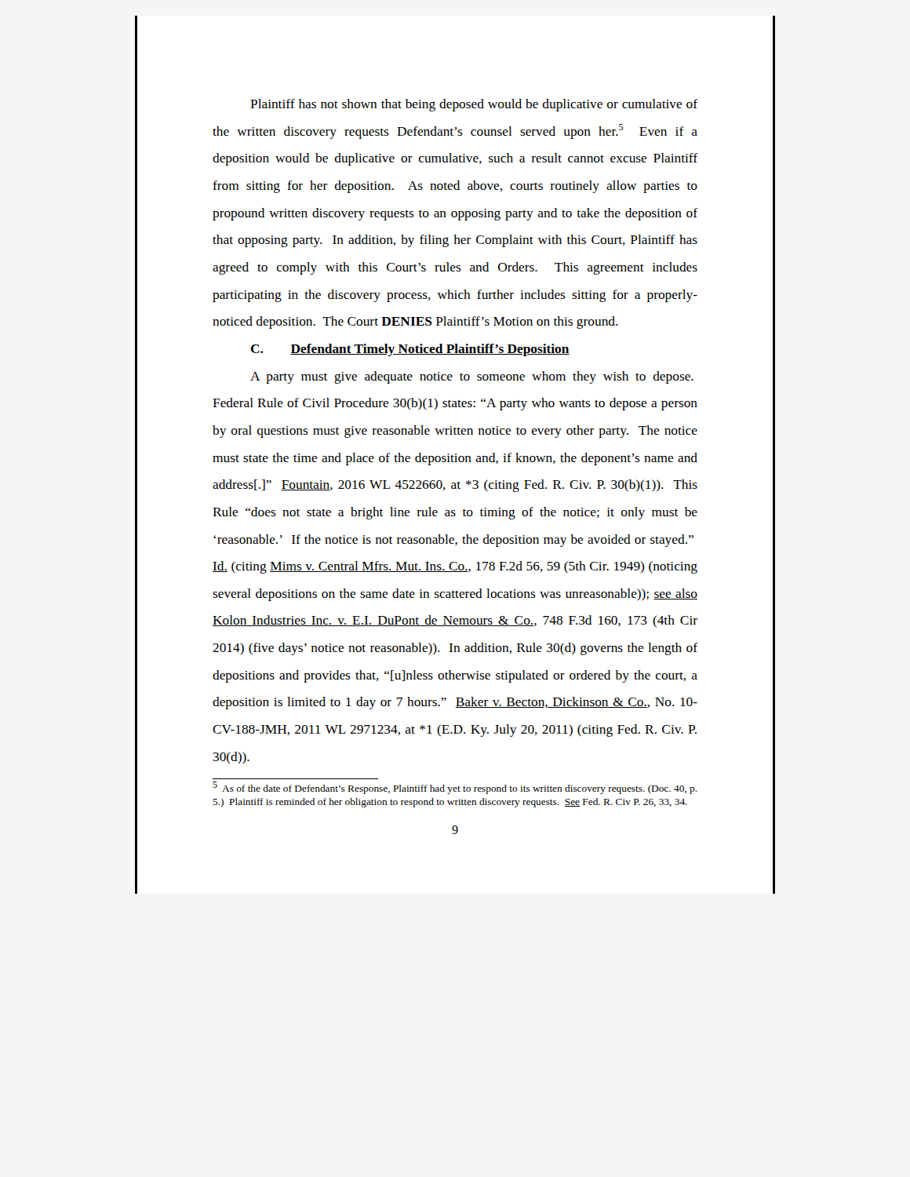Plaintiff has not shown that being deposed would be duplicative or cumulative of the written discovery requests Defendant’s counsel served upon her.5 Even if a deposition would be duplicative or cumulative, such a result cannot excuse Plaintiff from sitting for her deposition. As noted above, courts routinely allow parties to propound written discovery requests to an opposing party and to take the deposition of that opposing party. In addition, by filing her Complaint with this Court, Plaintiff has agreed to comply with this Court’s rules and Orders. This agreement includes participating in the discovery process, which further includes sitting for a properly-noticed deposition. The Court DENIES Plaintiff’s Motion on this ground.
C.  Defendant Timely Noticed Plaintiff’s Deposition
A party must give adequate notice to someone whom they wish to depose. Federal Rule of Civil Procedure 30(b)(1) states: “A party who wants to depose a person by oral questions must give reasonable written notice to every other party. The notice must state the time and place of the deposition and, if known, the deponent’s name and address[.]” Fountain, 2016 WL 4522660, at *3 (citing Fed. R. Civ. P. 30(b)(1)). This Rule “does not state a bright line rule as to timing of the notice; it only must be ‘reasonable.’ If the notice is not reasonable, the deposition may be avoided or stayed.” Id. (citing Mims v. Central Mfrs. Mut. Ins. Co., 178 F.2d 56, 59 (5th Cir. 1949) (noticing several depositions on the same date in scattered locations was unreasonable)); see also Kolon Industries Inc. v. E.I. DuPont de Nemours & Co., 748 F.3d 160, 173 (4th Cir 2014) (five days’ notice not reasonable)). In addition, Rule 30(d) governs the length of depositions and provides that, “[u]nless otherwise stipulated or ordered by the court, a deposition is limited to 1 day or 7 hours.” Baker v. Becton, Dickinson & Co., No. 10-CV-188-JMH, 2011 WL 2971234, at *1 (E.D. Ky. July 20, 2011) (citing Fed. R. Civ. P. 30(d)).
5 As of the date of Defendant’s Response, Plaintiff had yet to respond to its written discovery requests. (Doc. 40, p. 5.) Plaintiff is reminded of her obligation to respond to written discovery requests. See Fed. R. Civ P. 26, 33, 34.
9